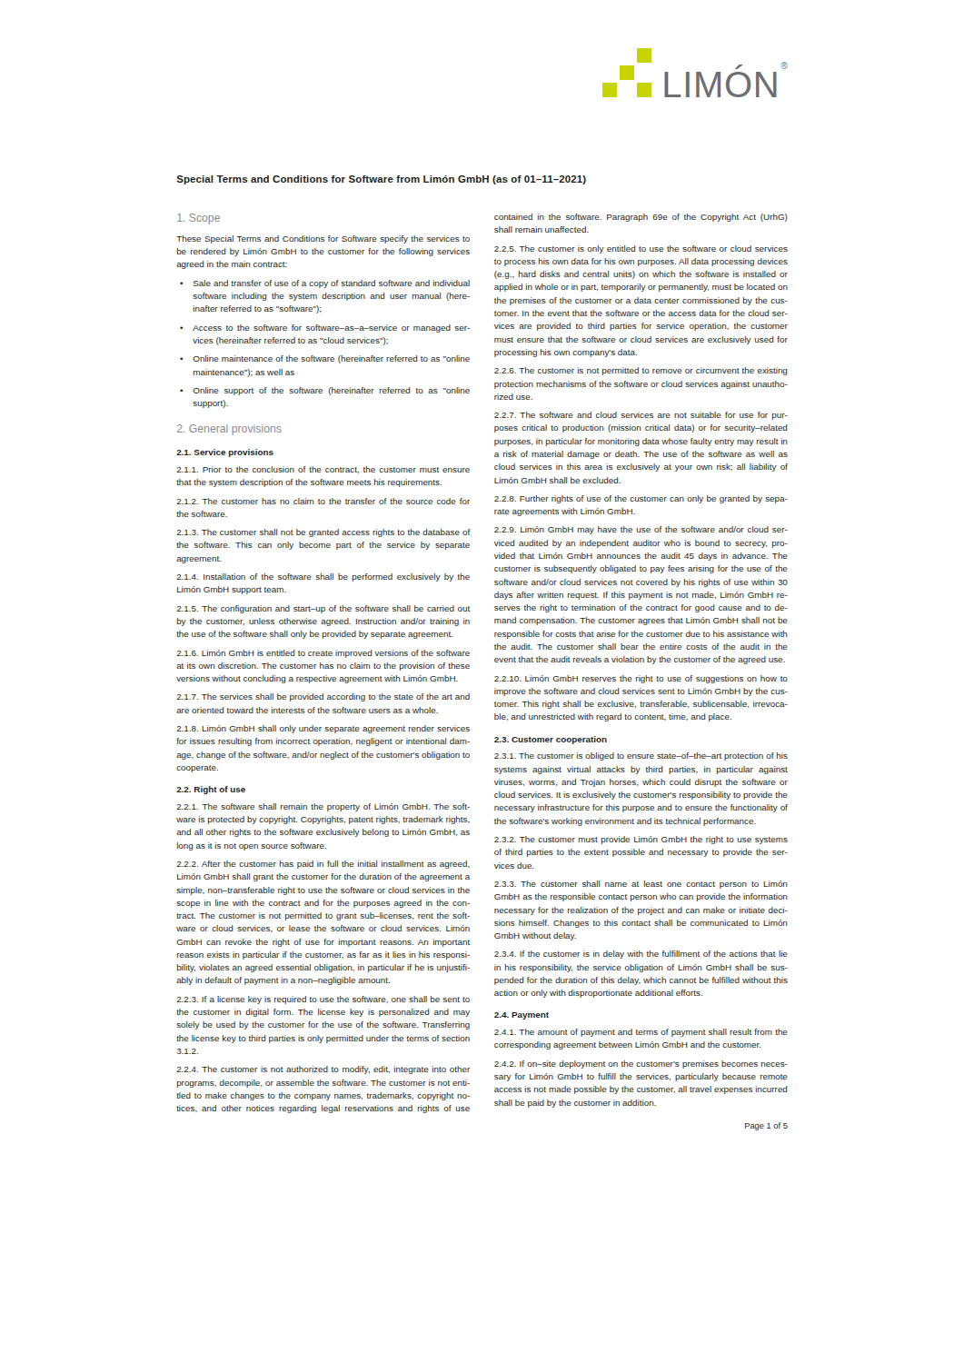LIMÓN®
Special Terms and Conditions for Software from Limón GmbH (as of 01–11–2021)
1. Scope
These Special Terms and Conditions for Software specify the services to be rendered by Limón GmbH to the customer for the following services agreed in the main contract:
Sale and transfer of use of a copy of standard software and individual software including the system description and user manual (hereinafter referred to as "software");
Access to the software for software–as–a–service or managed services (hereinafter referred to as "cloud services");
Online maintenance of the software (hereinafter referred to as "online maintenance"); as well as
Online support of the software (hereinafter referred to as "online support).
2. General provisions
2.1. Service provisions
2.1.1. Prior to the conclusion of the contract, the customer must ensure that the system description of the software meets his requirements.
2.1.2. The customer has no claim to the transfer of the source code for the software.
2.1.3. The customer shall not be granted access rights to the database of the software. This can only become part of the service by separate agreement.
2.1.4. Installation of the software shall be performed exclusively by the Limón GmbH support team.
2.1.5. The configuration and start–up of the software shall be carried out by the customer, unless otherwise agreed. Instruction and/or training in the use of the software shall only be provided by separate agreement.
2.1.6. Limón GmbH is entitled to create improved versions of the software at its own discretion. The customer has no claim to the provision of these versions without concluding a respective agreement with Limón GmbH.
2.1.7. The services shall be provided according to the state of the art and are oriented toward the interests of the software users as a whole.
2.1.8. Limón GmbH shall only under separate agreement render services for issues resulting from incorrect operation, negligent or intentional damage, change of the software, and/or neglect of the customer's obligation to cooperate.
2.2. Right of use
2.2.1. The software shall remain the property of Limón GmbH. The software is protected by copyright. Copyrights, patent rights, trademark rights, and all other rights to the software exclusively belong to Limón GmbH, as long as it is not open source software.
2.2.2. After the customer has paid in full the initial installment as agreed, Limón GmbH shall grant the customer for the duration of the agreement a simple, non–transferable right to use the software or cloud services in the scope in line with the contract and for the purposes agreed in the contract. The customer is not permitted to grant sub–licenses, rent the software or cloud services, or lease the software or cloud services. Limón GmbH can revoke the right of use for important reasons. An important reason exists in particular if the customer, as far as it lies in his responsibility, violates an agreed essential obligation, in particular if he is unjustifiably in default of payment in a non–negligible amount.
2.2.3. If a license key is required to use the software, one shall be sent to the customer in digital form. The license key is personalized and may solely be used by the customer for the use of the software. Transferring the license key to third parties is only permitted under the terms of section 3.1.2.
2.2.4. The customer is not authorized to modify, edit, integrate into other programs, decompile, or assemble the software. The customer is not entitled to make changes to the company names, trademarks, copyright notices, and other notices regarding legal reservations and rights of use contained in the software. Paragraph 69e of the Copyright Act (UrhG) shall remain unaffected.
2.2.5. The customer is only entitled to use the software or cloud services to process his own data for his own purposes. All data processing devices (e.g., hard disks and central units) on which the software is installed or applied in whole or in part, temporarily or permanently, must be located on the premises of the customer or a data center commissioned by the customer. In the event that the software or the access data for the cloud services are provided to third parties for service operation, the customer must ensure that the software or cloud services are exclusively used for processing his own company's data.
2.2.6. The customer is not permitted to remove or circumvent the existing protection mechanisms of the software or cloud services against unauthorized use.
2.2.7. The software and cloud services are not suitable for use for purposes critical to production (mission critical data) or for security–related purposes, in particular for monitoring data whose faulty entry may result in a risk of material damage or death. The use of the software as well as cloud services in this area is exclusively at your own risk; all liability of Limón GmbH shall be excluded.
2.2.8. Further rights of use of the customer can only be granted by separate agreements with Limón GmbH.
2.2.9. Limón GmbH may have the use of the software and/or cloud serviced audited by an independent auditor who is bound to secrecy, provided that Limón GmbH announces the audit 45 days in advance. The customer is subsequently obligated to pay fees arising for the use of the software and/or cloud services not covered by his rights of use within 30 days after written request. If this payment is not made, Limón GmbH reserves the right to termination of the contract for good cause and to demand compensation. The customer agrees that Limón GmbH shall not be responsible for costs that arise for the customer due to his assistance with the audit. The customer shall bear the entire costs of the audit in the event that the audit reveals a violation by the customer of the agreed use.
2.2.10. Limón GmbH reserves the right to use of suggestions on how to improve the software and cloud services sent to Limón GmbH by the customer. This right shall be exclusive, transferable, sublicensable, irrevocable, and unrestricted with regard to content, time, and place.
2.3. Customer cooperation
2.3.1. The customer is obliged to ensure state–of–the–art protection of his systems against virtual attacks by third parties, in particular against viruses, worms, and Trojan horses, which could disrupt the software or cloud services. It is exclusively the customer's responsibility to provide the necessary infrastructure for this purpose and to ensure the functionality of the software's working environment and its technical performance.
2.3.2. The customer must provide Limón GmbH the right to use systems of third parties to the extent possible and necessary to provide the services due.
2.3.3. The customer shall name at least one contact person to Limón GmbH as the responsible contact person who can provide the information necessary for the realization of the project and can make or initiate decisions himself. Changes to this contact shall be communicated to Limón GmbH without delay.
2.3.4. If the customer is in delay with the fulfillment of the actions that lie in his responsibility, the service obligation of Limón GmbH shall be suspended for the duration of this delay, which cannot be fulfilled without this action or only with disproportionate additional efforts.
2.4. Payment
2.4.1. The amount of payment and terms of payment shall result from the corresponding agreement between Limón GmbH and the customer.
2.4.2. If on–site deployment on the customer's premises becomes necessary for Limón GmbH to fulfill the services, particularly because remote access is not made possible by the customer, all travel expenses incurred shall be paid by the customer in addition.
Page 1 of 5